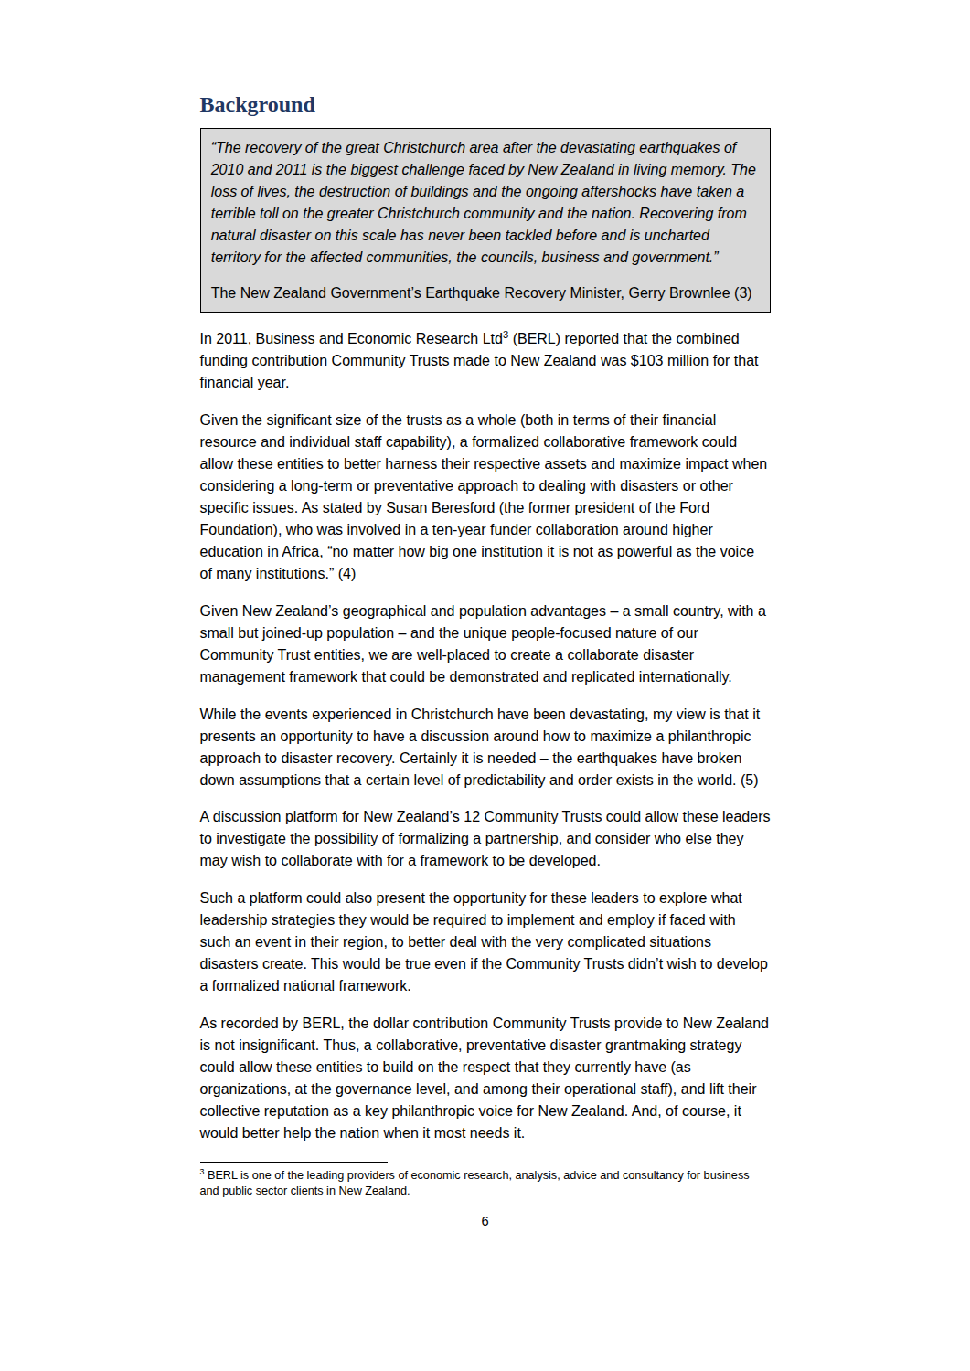Background
“The recovery of the great Christchurch area after the devastating earthquakes of 2010 and 2011 is the biggest challenge faced by New Zealand in living memory. The loss of lives, the destruction of buildings and the ongoing aftershocks have taken a terrible toll on the greater Christchurch community and the nation. Recovering from natural disaster on this scale has never been tackled before and is uncharted territory for the affected communities, the councils, business and government.”
The New Zealand Government’s Earthquake Recovery Minister, Gerry Brownlee (3)
In 2011, Business and Economic Research Ltd3 (BERL) reported that the combined funding contribution Community Trusts made to New Zealand was $103 million for that financial year.
Given the significant size of the trusts as a whole (both in terms of their financial resource and individual staff capability), a formalized collaborative framework could allow these entities to better harness their respective assets and maximize impact when considering a long-term or preventative approach to dealing with disasters or other specific issues. As stated by Susan Beresford (the former president of the Ford Foundation), who was involved in a ten-year funder collaboration around higher education in Africa, “no matter how big one institution it is not as powerful as the voice of many institutions.” (4)
Given New Zealand’s geographical and population advantages – a small country, with a small but joined-up population – and the unique people-focused nature of our Community Trust entities, we are well-placed to create a collaborate disaster management framework that could be demonstrated and replicated internationally.
While the events experienced in Christchurch have been devastating, my view is that it presents an opportunity to have a discussion around how to maximize a philanthropic approach to disaster recovery. Certainly it is needed – the earthquakes have broken down assumptions that a certain level of predictability and order exists in the world. (5)
A discussion platform for New Zealand’s 12 Community Trusts could allow these leaders to investigate the possibility of formalizing a partnership, and consider who else they may wish to collaborate with for a framework to be developed.
Such a platform could also present the opportunity for these leaders to explore what leadership strategies they would be required to implement and employ if faced with such an event in their region, to better deal with the very complicated situations disasters create. This would be true even if the Community Trusts didn’t wish to develop a formalized national framework.
As recorded by BERL, the dollar contribution Community Trusts provide to New Zealand is not insignificant. Thus, a collaborative, preventative disaster grantmaking strategy could allow these entities to build on the respect that they currently have (as organizations, at the governance level, and among their operational staff), and lift their collective reputation as a key philanthropic voice for New Zealand. And, of course, it would better help the nation when it most needs it.
3 BERL is one of the leading providers of economic research, analysis, advice and consultancy for business and public sector clients in New Zealand.
6